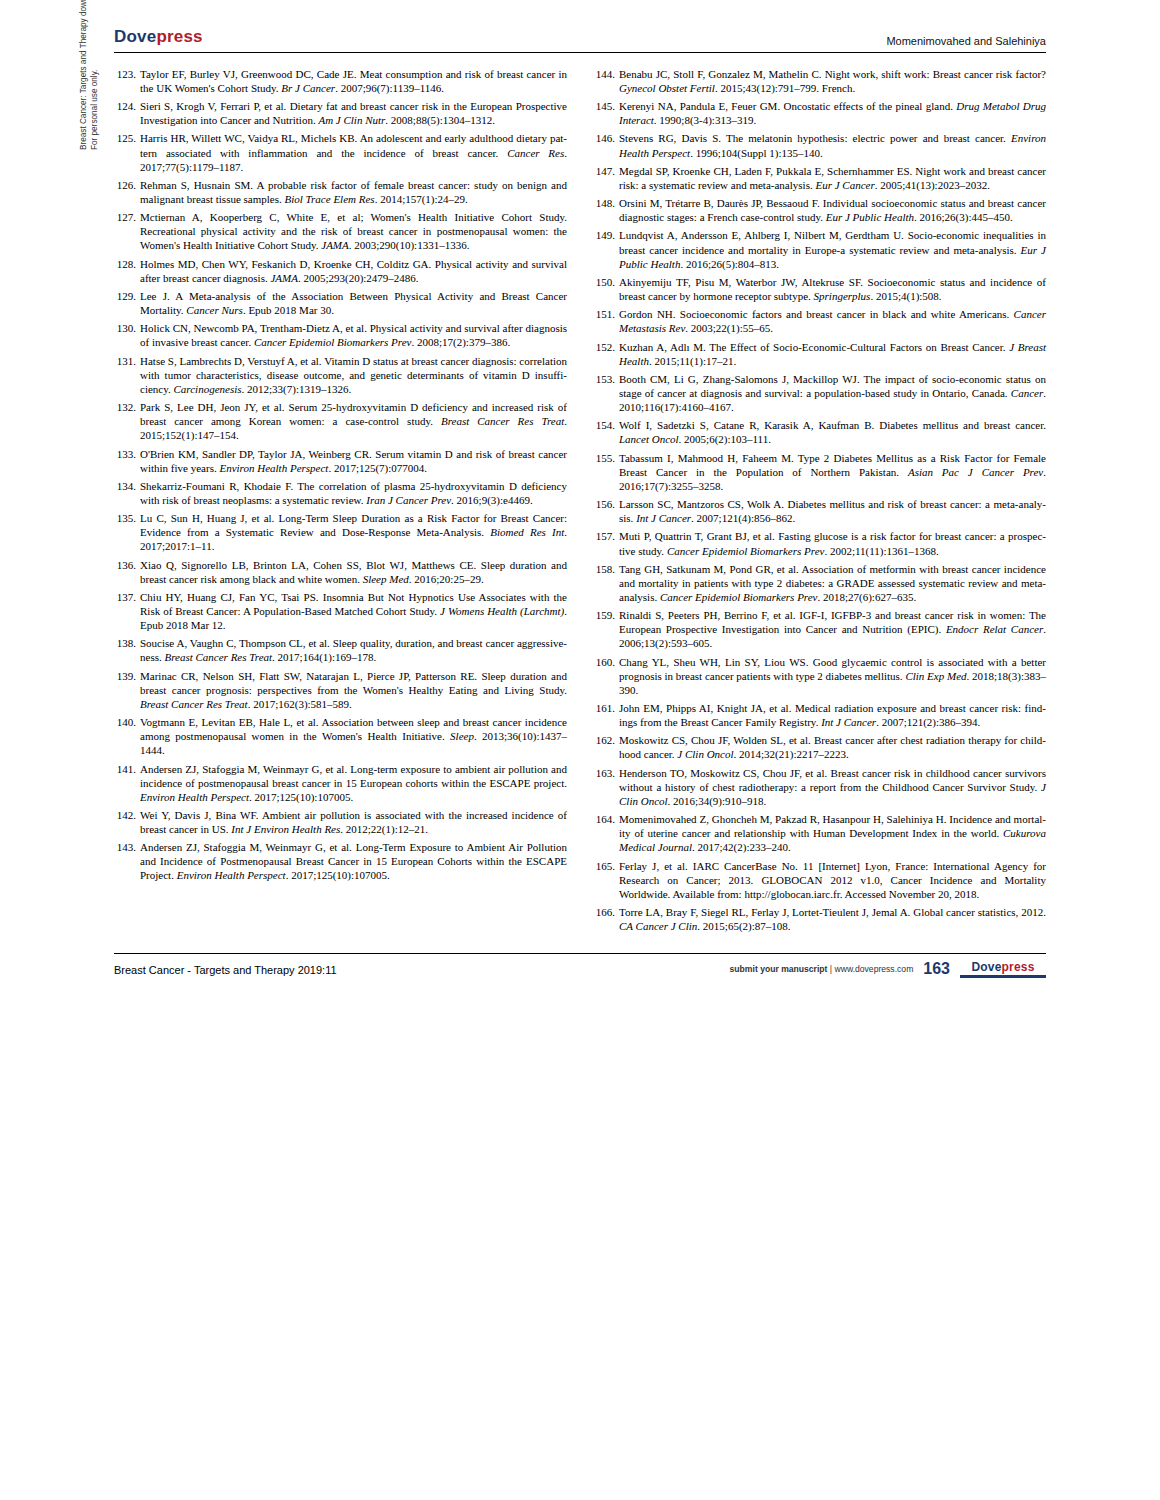Breast Cancer: Targets and Therapy downloaded from https://www.dovepress.com/ by 185.131.171.102 on 11-Jan-2021
For personal use only.
Dovepress
Momenimovahed and Salehiniya
123 Taylor EF, Burley VJ, Greenwood DC, Cade JE. Meat consumption and risk of breast cancer in the UK Women's Cohort Study. Br J Cancer. 2007;96(7):1139–1146.
124 Sieri S, Krogh V, Ferrari P, et al. Dietary fat and breast cancer risk in the European Prospective Investigation into Cancer and Nutrition. Am J Clin Nutr. 2008;88(5):1304–1312.
125 Harris HR, Willett WC, Vaidya RL, Michels KB. An adolescent and early adulthood dietary pattern associated with inflammation and the incidence of breast cancer. Cancer Res. 2017;77(5):1179–1187.
126 Rehman S, Husnain SM. A probable risk factor of female breast cancer: study on benign and malignant breast tissue samples. Biol Trace Elem Res. 2014;157(1):24–29.
127 Mctiernan A, Kooperberg C, White E, et al; Women's Health Initiative Cohort Study. Recreational physical activity and the risk of breast cancer in postmenopausal women: the Women's Health Initiative Cohort Study. JAMA. 2003;290(10):1331–1336.
128 Holmes MD, Chen WY, Feskanich D, Kroenke CH, Colditz GA. Physical activity and survival after breast cancer diagnosis. JAMA. 2005;293(20):2479–2486.
129 Lee J. A Meta-analysis of the Association Between Physical Activity and Breast Cancer Mortality. Cancer Nurs. Epub 2018 Mar 30.
130 Holick CN, Newcomb PA, Trentham-Dietz A, et al. Physical activity and survival after diagnosis of invasive breast cancer. Cancer Epidemiol Biomarkers Prev. 2008;17(2):379–386.
131 Hatse S, Lambrechts D, Verstuyf A, et al. Vitamin D status at breast cancer diagnosis: correlation with tumor characteristics, disease outcome, and genetic determinants of vitamin D insufficiency. Carcinogenesis. 2012;33(7):1319–1326.
132 Park S, Lee DH, Jeon JY, et al. Serum 25-hydroxyvitamin D deficiency and increased risk of breast cancer among Korean women: a case-control study. Breast Cancer Res Treat. 2015;152(1):147–154.
133 O'Brien KM, Sandler DP, Taylor JA, Weinberg CR. Serum vitamin D and risk of breast cancer within five years. Environ Health Perspect. 2017;125(7):077004.
134 Shekarriz-Foumani R, Khodaie F. The correlation of plasma 25-hydroxyvitamin D deficiency with risk of breast neoplasms: a systematic review. Iran J Cancer Prev. 2016;9(3):e4469.
135 Lu C, Sun H, Huang J, et al. Long-Term Sleep Duration as a Risk Factor for Breast Cancer: Evidence from a Systematic Review and Dose-Response Meta-Analysis. Biomed Res Int. 2017;2017:1–11.
136 Xiao Q, Signorello LB, Brinton LA, Cohen SS, Blot WJ, Matthews CE. Sleep duration and breast cancer risk among black and white women. Sleep Med. 2016;20:25–29.
137 Chiu HY, Huang CJ, Fan YC, Tsai PS. Insomnia But Not Hypnotics Use Associates with the Risk of Breast Cancer: A Population-Based Matched Cohort Study. J Womens Health (Larchmt). Epub 2018 Mar 12.
138 Soucise A, Vaughn C, Thompson CL, et al. Sleep quality, duration, and breast cancer aggressiveness. Breast Cancer Res Treat. 2017;164(1):169–178.
139 Marinac CR, Nelson SH, Flatt SW, Natarajan L, Pierce JP, Patterson RE. Sleep duration and breast cancer prognosis: perspectives from the Women's Healthy Eating and Living Study. Breast Cancer Res Treat. 2017;162(3):581–589.
140 Vogtmann E, Levitan EB, Hale L, et al. Association between sleep and breast cancer incidence among postmenopausal women in the Women's Health Initiative. Sleep. 2013;36(10):1437–1444.
141 Andersen ZJ, Stafoggia M, Weinmayr G, et al. Long-term exposure to ambient air pollution and incidence of postmenopausal breast cancer in 15 European cohorts within the ESCAPE project. Environ Health Perspect. 2017;125(10):107005.
142 Wei Y, Davis J, Bina WF. Ambient air pollution is associated with the increased incidence of breast cancer in US. Int J Environ Health Res. 2012;22(1):12–21.
143 Andersen ZJ, Stafoggia M, Weinmayr G, et al. Long-Term Exposure to Ambient Air Pollution and Incidence of Postmenopausal Breast Cancer in 15 European Cohorts within the ESCAPE Project. Environ Health Perspect. 2017;125(10):107005.
144 Benabu JC, Stoll F, Gonzalez M, Mathelin C. Night work, shift work: Breast cancer risk factor? Gynecol Obstet Fertil. 2015;43(12):791–799. French.
145 Kerenyi NA, Pandula E, Feuer GM. Oncostatic effects of the pineal gland. Drug Metabol Drug Interact. 1990;8(3-4):313–319.
146 Stevens RG, Davis S. The melatonin hypothesis: electric power and breast cancer. Environ Health Perspect. 1996;104(Suppl 1):135–140.
147 Megdal SP, Kroenke CH, Laden F, Pukkala E, Schernhammer ES. Night work and breast cancer risk: a systematic review and meta-analysis. Eur J Cancer. 2005;41(13):2023–2032.
148 Orsini M, Trétarre B, Daurès JP, Bessaoud F. Individual socioeconomic status and breast cancer diagnostic stages: a French case-control study. Eur J Public Health. 2016;26(3):445–450.
149 Lundqvist A, Andersson E, Ahlberg I, Nilbert M, Gerdtham U. Socio-economic inequalities in breast cancer incidence and mortality in Europe-a systematic review and meta-analysis. Eur J Public Health. 2016;26(5):804–813.
150 Akinyemiju TF, Pisu M, Waterbor JW, Altekruse SF. Socioeconomic status and incidence of breast cancer by hormone receptor subtype. Springerplus. 2015;4(1):508.
151 Gordon NH. Socioeconomic factors and breast cancer in black and white Americans. Cancer Metastasis Rev. 2003;22(1):55–65.
152 Kuzhan A, Adlı M. The Effect of Socio-Economic-Cultural Factors on Breast Cancer. J Breast Health. 2015;11(1):17–21.
153 Booth CM, Li G, Zhang-Salomons J, Mackillop WJ. The impact of socio-economic status on stage of cancer at diagnosis and survival: a population-based study in Ontario, Canada. Cancer. 2010;116(17):4160–4167.
154 Wolf I, Sadetzki S, Catane R, Karasik A, Kaufman B. Diabetes mellitus and breast cancer. Lancet Oncol. 2005;6(2):103–111.
155 Tabassum I, Mahmood H, Faheem M. Type 2 Diabetes Mellitus as a Risk Factor for Female Breast Cancer in the Population of Northern Pakistan. Asian Pac J Cancer Prev. 2016;17(7):3255–3258.
156 Larsson SC, Mantzoros CS, Wolk A. Diabetes mellitus and risk of breast cancer: a meta-analysis. Int J Cancer. 2007;121(4):856–862.
157 Muti P, Quattrin T, Grant BJ, et al. Fasting glucose is a risk factor for breast cancer: a prospective study. Cancer Epidemiol Biomarkers Prev. 2002;11(11):1361–1368.
158 Tang GH, Satkunam M, Pond GR, et al. Association of metformin with breast cancer incidence and mortality in patients with type 2 diabetes: a GRADE assessed systematic review and meta-analysis. Cancer Epidemiol Biomarkers Prev. 2018;27(6):627–635.
159 Rinaldi S, Peeters PH, Berrino F, et al. IGF-I, IGFBP-3 and breast cancer risk in women: The European Prospective Investigation into Cancer and Nutrition (EPIC). Endocr Relat Cancer. 2006;13(2):593–605.
160 Chang YL, Sheu WH, Lin SY, Liou WS. Good glycaemic control is associated with a better prognosis in breast cancer patients with type 2 diabetes mellitus. Clin Exp Med. 2018;18(3):383–390.
161 John EM, Phipps AI, Knight JA, et al. Medical radiation exposure and breast cancer risk: findings from the Breast Cancer Family Registry. Int J Cancer. 2007;121(2):386–394.
162 Moskowitz CS, Chou JF, Wolden SL, et al. Breast cancer after chest radiation therapy for childhood cancer. J Clin Oncol. 2014;32(21):2217–2223.
163 Henderson TO, Moskowitz CS, Chou JF, et al. Breast cancer risk in childhood cancer survivors without a history of chest radiotherapy: a report from the Childhood Cancer Survivor Study. J Clin Oncol. 2016;34(9):910–918.
164 Momenimovahed Z, Ghoncheh M, Pakzad R, Hasanpour H, Salehiniya H. Incidence and mortality of uterine cancer and relationship with Human Development Index in the world. Cukurova Medical Journal. 2017;42(2):233–240.
165 Ferlay J, et al. IARC CancerBase No. 11 [Internet] Lyon, France: International Agency for Research on Cancer; 2013. GLOBOCAN 2012 v1.0, Cancer Incidence and Mortality Worldwide. Available from: http://globocan.iarc.fr. Accessed November 20, 2018.
166 Torre LA, Bray F, Siegel RL, Ferlay J, Lortet‐Tieulent J, Jemal A. Global cancer statistics, 2012. CA Cancer J Clin. 2015;65(2):87–108.
Breast Cancer - Targets and Therapy 2019:11
submit your manuscript | www.dovepress.com
163
Dovepress